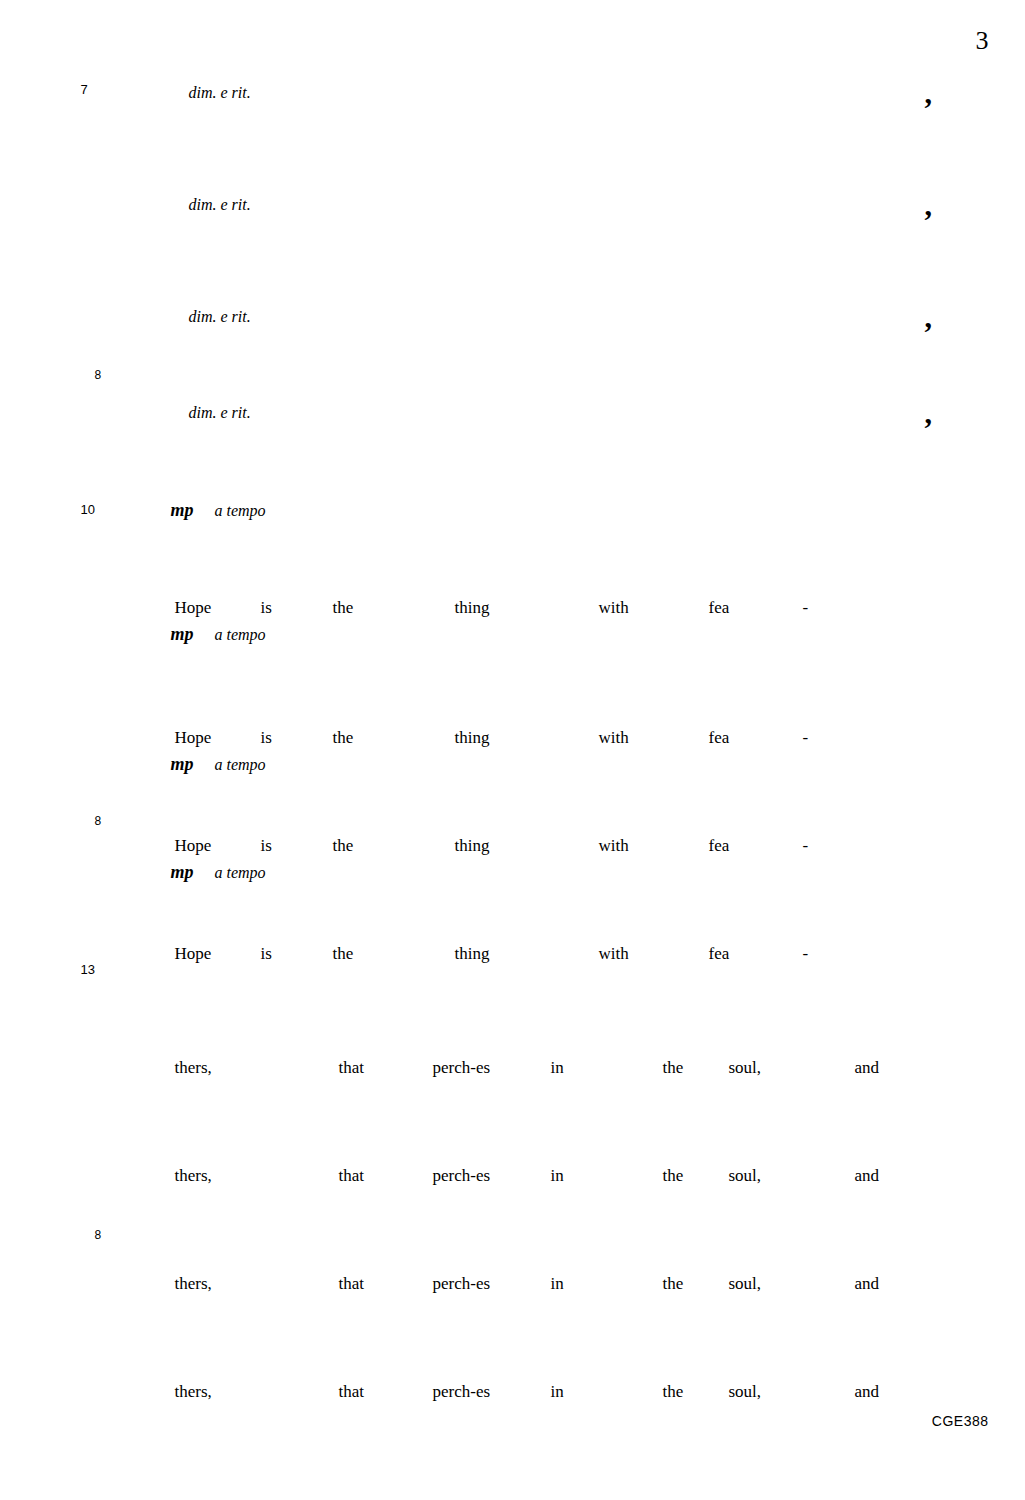3
7 dim. e rit. , dim. e rit. , dim. e rit. , 8 dim. e rit. ,
10 mp a tempo Hope is the thing with fea - mp a tempo Hope is the thing with fea - mp a tempo 8 Hope is the thing with fea - mp a tempo Hope is the thing with fea -
13 thers, that perch-es in the soul, and thers, that perch-es in the soul, and 8 thers, that perch-es in the soul, and thers, that perch-es in the soul, and
CGE388
Page 3 of a four-part SATB choral score. Measures 7 to 9 are wordless sustained notes marked "dim. e rit." in all voices, each ending with a breath mark. At measure 10 all voices enter marked mp, a tempo, singing "Hope is the thing with fea-thers, that perches in the soul, and". The tenor staff carries an octave-down 8 indication. Footer plate number CGE388.